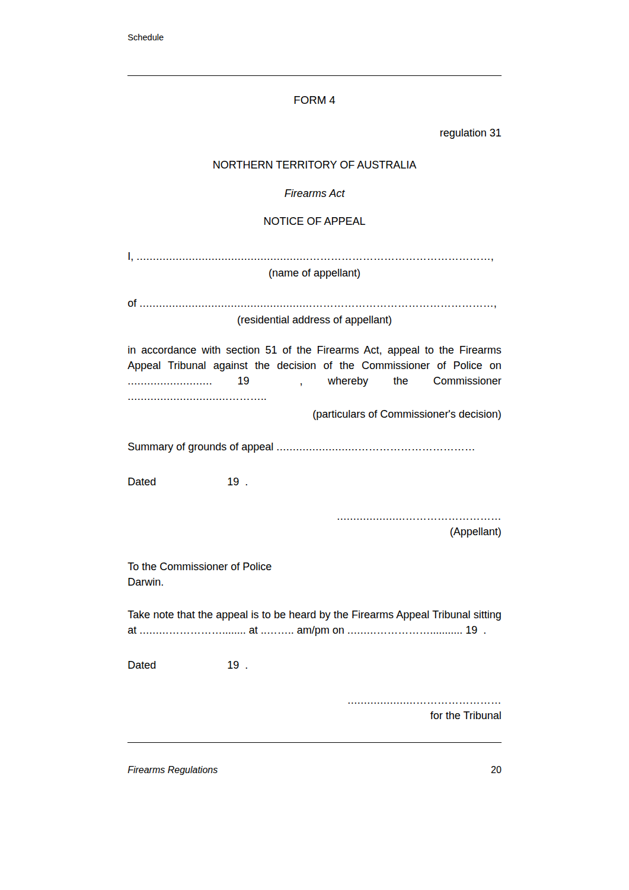Schedule
FORM 4
regulation 31
NORTHERN TERRITORY OF AUSTRALIA
Firearms Act
NOTICE OF APPEAL
I, .....................................................……………………………………………,
(name of appellant)
of .....................................................……………………………………………,
(residential address of appellant)
in accordance with section 51 of the Firearms Act, appeal to the Firearms Appeal Tribunal against the decision of the Commissioner of Police on .......................... 19 , whereby the Commissioner ...............................………..
(particulars of Commissioner's decision)
Summary of grounds of appeal .........................……………………………
Dated 19 .
.....................………………………
(Appellant)
To the Commissioner of Police
Darwin.
Take note that the appeal is to be heard by the Firearms Appeal Tribunal sitting at .........……………........ at ..…….. am/pm on .........……………........... 19 .
Dated 19 .
.....................……………………
for the Tribunal
Firearms Regulations
20